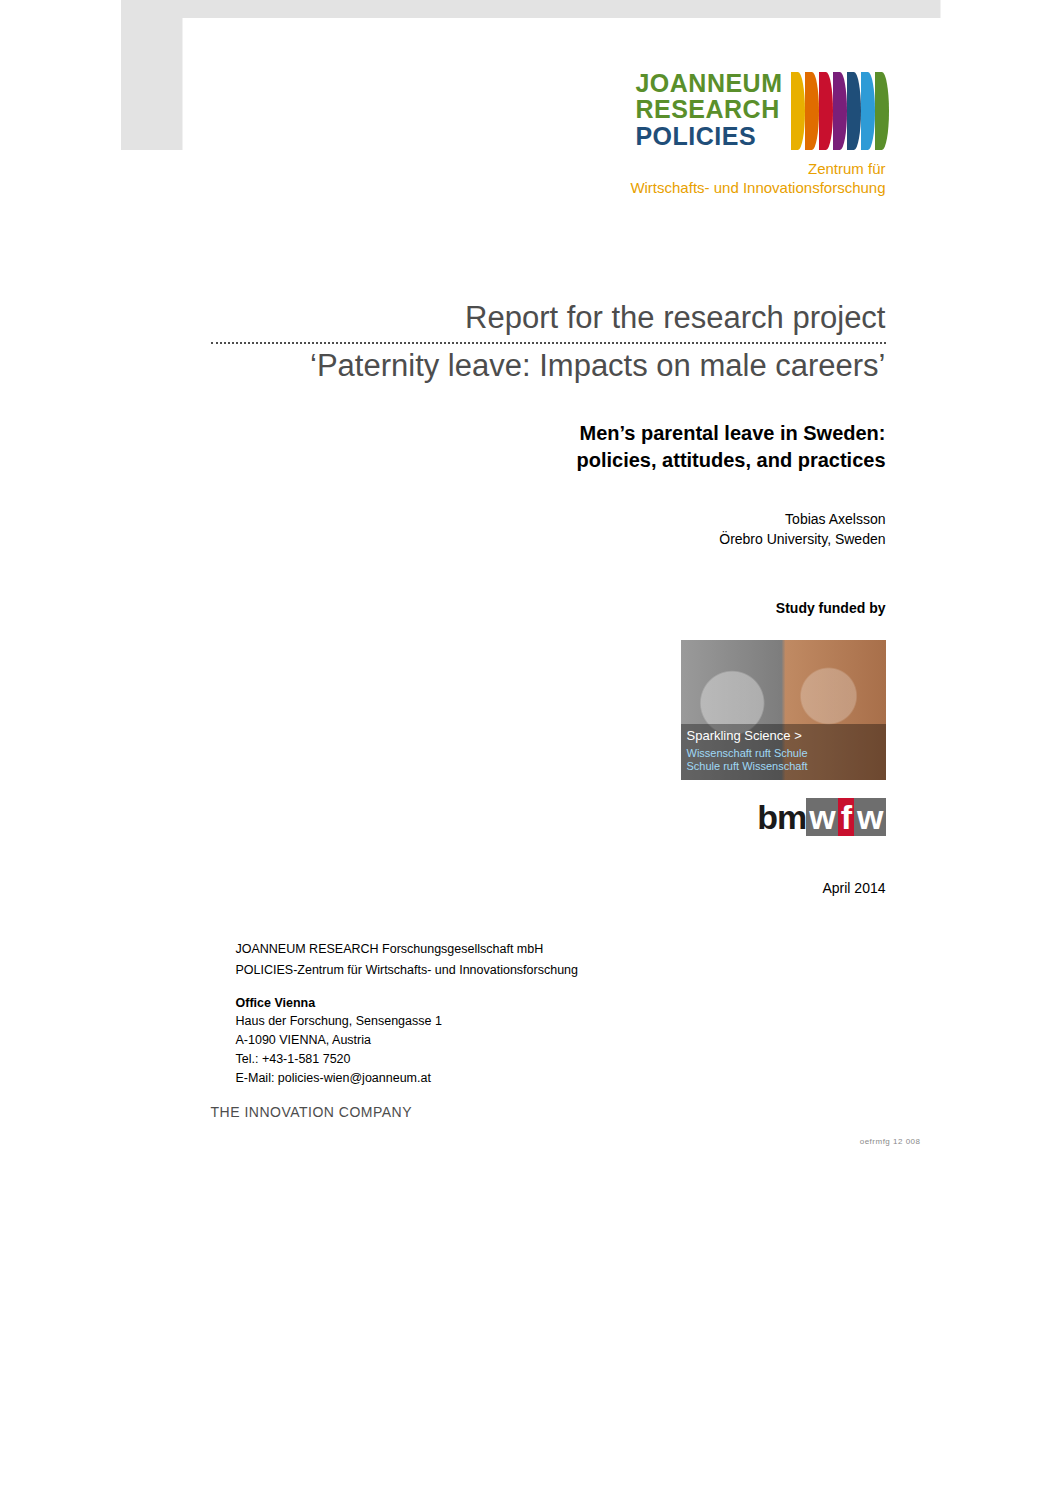JOANNEUM RESEARCH POLICIES
Zentrum für Wirtschafts- und Innovationsforschung
Report for the research project
‘Paternity leave: Impacts on male careers’
Men’s parental leave in Sweden:
policies, attitudes, and practices
Tobias Axelsson
Örebro University, Sweden
Study funded by
Sparkling Science > Wissenschaft ruft Schule Schule ruft Wissenschaft
bm wfw
April 2014
JOANNEUM RESEARCH Forschungsgesellschaft mbH
POLICIES-Zentrum für Wirtschafts- und Innovationsforschung
Office Vienna
Haus der Forschung, Sensengasse 1
A-1090 VIENNA, Austria
Tel.: +43-1-581 7520
E-Mail: policies-wien@joanneum.at
THE INNOVATION COMPANY
oefrmfg 12 008